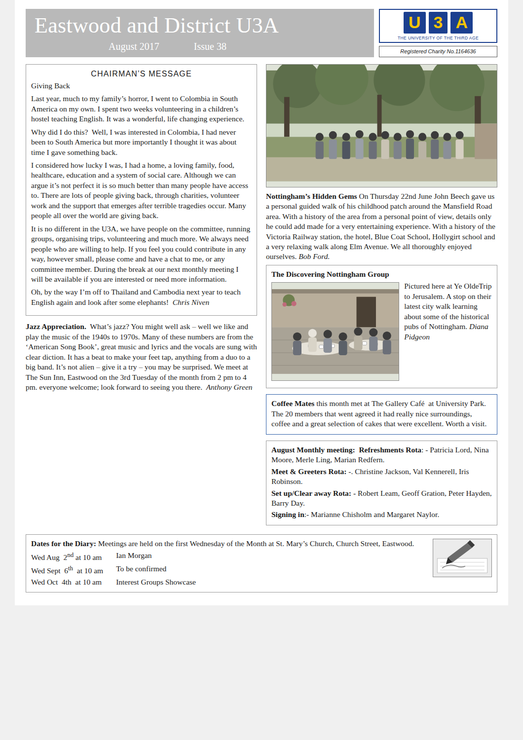Eastwood and District U3A
August 2017 Issue 38
U 3 A
The University of the Third Age
Registered Charity No.1164636
Chairman’s Message
Giving Back
Last year, much to my family’s horror, I went to Colombia in South America on my own. I spent two weeks volunteering in a children’s hostel teaching English. It was a wonderful, life changing experience.
Why did I do this? Well, I was interested in Colombia, I had never been to South America but more importantly I thought it was about time I gave something back.
I considered how lucky I was, I had a home, a loving family, food, healthcare, education and a system of social care. Although we can argue it’s not perfect it is so much better than many people have access to. There are lots of people giving back, through charities, volunteer work and the support that emerges after terrible tragedies occur. Many people all over the world are giving back.
It is no different in the U3A, we have people on the committee, running groups, organising trips, volunteering and much more. We always need people who are willing to help. If you feel you could contribute in any way, however small, please come and have a chat to me, or any committee member. During the break at our next monthly meeting I will be available if you are interested or need more information.
Oh, by the way I’m off to Thailand and Cambodia next year to teach English again and look after some elephants! Chris Niven
Jazz Appreciation. What’s jazz? You might well ask – well we like and play the music of the 1940s to 1970s. Many of these numbers are from the ‘American Song Book’, great music and lyrics and the vocals are sung with clear diction. It has a beat to make your feet tap, anything from a duo to a big band. It’s not alien – give it a try – you may be surprised. We meet at The Sun Inn, Eastwood on the 3rd Tuesday of the month from 2 pm to 4 pm. everyone welcome; look forward to seeing you there. Anthony Green
Nottingham’s Hidden Gems On Thursday 22nd June John Beech gave us a personal guided walk of his childhood patch around the Mansfield Road area. With a history of the area from a personal point of view, details only he could add made for a very entertaining experience. With a history of the Victoria Railway station, the hotel, Blue Coat School, Hollygirt school and a very relaxing walk along Elm Avenue. We all thoroughly enjoyed ourselves. Bob Ford.
The Discovering Nottingham Group
Pictured here at Ye OldeTrip to Jerusalem. A stop on their latest city walk learning about some of the historical pubs of Nottingham. Diana Pidgeon
Coffee Mates this month met at The Gallery Café at University Park. The 20 members that went agreed it had really nice surroundings, coffee and a great selection of cakes that were excellent. Worth a visit.
August Monthly meeting: Refreshments Rota: - Patricia Lord, Nina Moore, Merle Ling, Marian Redfern.
Meet & Greeters Rota: -. Christine Jackson, Val Kennerell, Iris Robinson.
Set up/Clear away Rota: - Robert Leam, Geoff Gration, Peter Hayden, Barry Day.
Signing in:- Marianne Chisholm and Margaret Naylor.
Dates for the Diary: Meetings are held on the first Wednesday of the Month at St. Mary’s Church, Church Street, Eastwood.
| Wed Aug 2 nd at 10 am | Ian Morgan |
| Wed Sept 6 th at 10 am | To be confirmed |
| Wed Oct 4th at 10 am | Interest Groups Showcase |